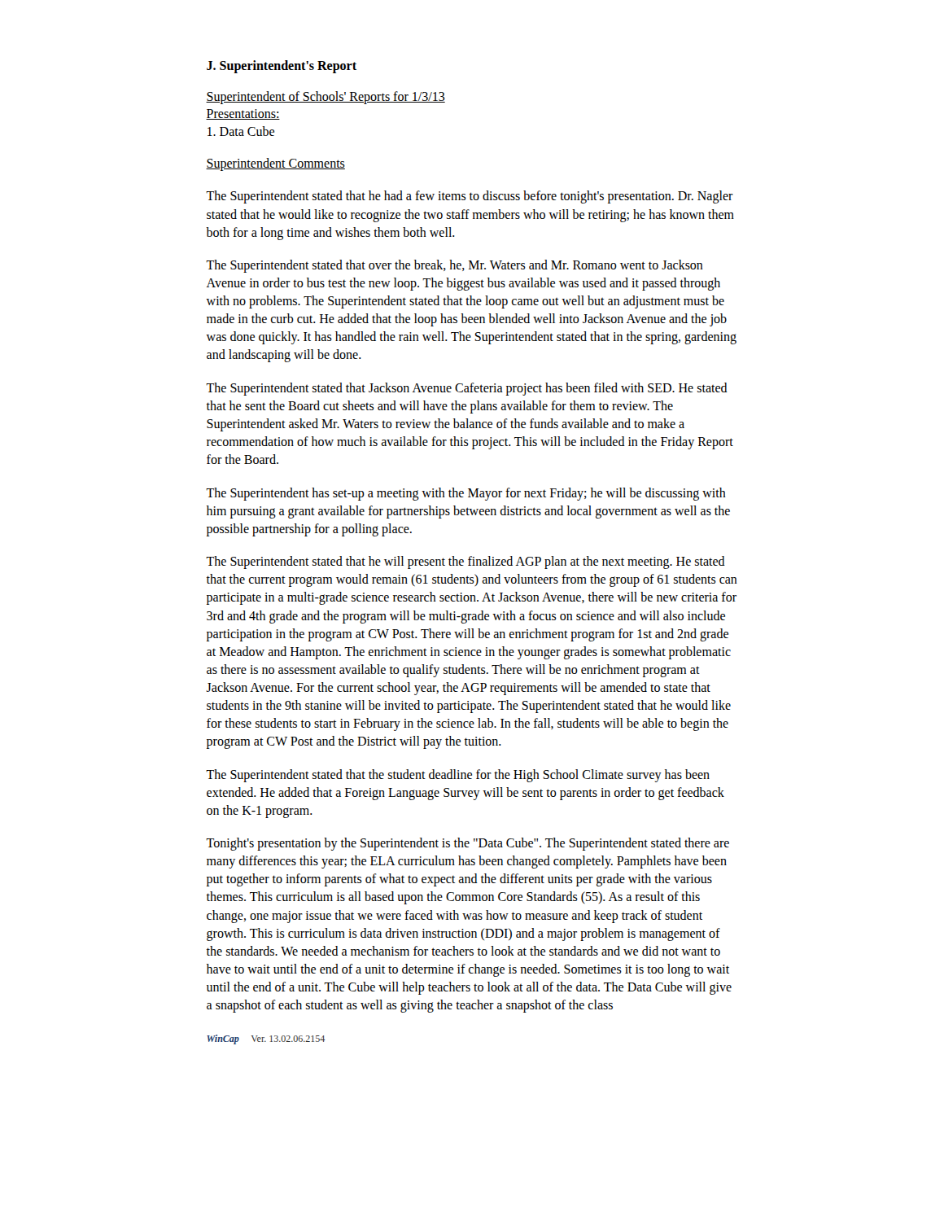J. Superintendent's Report
Superintendent of Schools' Reports for 1/3/13
Presentations:
1. Data Cube
Superintendent Comments
The Superintendent stated that he had a few items to discuss before tonight's presentation. Dr. Nagler stated that he would like to recognize the two staff members who will be retiring; he has known them both for a long time and wishes them both well.
The Superintendent stated that over the break, he, Mr. Waters and Mr. Romano went to Jackson Avenue in order to bus test the new loop. The biggest bus available was used and it passed through with no problems. The Superintendent stated that the loop came out well but an adjustment must be made in the curb cut. He added that the loop has been blended well into Jackson Avenue and the job was done quickly. It has handled the rain well. The Superintendent stated that in the spring, gardening and landscaping will be done.
The Superintendent stated that Jackson Avenue Cafeteria project has been filed with SED. He stated that he sent the Board cut sheets and will have the plans available for them to review. The Superintendent asked Mr. Waters to review the balance of the funds available and to make a recommendation of how much is available for this project. This will be included in the Friday Report for the Board.
The Superintendent has set-up a meeting with the Mayor for next Friday; he will be discussing with him pursuing a grant available for partnerships between districts and local government as well as the possible partnership for a polling place.
The Superintendent stated that he will present the finalized AGP plan at the next meeting. He stated that the current program would remain (61 students) and volunteers from the group of 61 students can participate in a multi-grade science research section. At Jackson Avenue, there will be new criteria for 3rd and 4th grade and the program will be multi-grade with a focus on science and will also include participation in the program at CW Post. There will be an enrichment program for 1st and 2nd grade at Meadow and Hampton. The enrichment in science in the younger grades is somewhat problematic as there is no assessment available to qualify students. There will be no enrichment program at Jackson Avenue. For the current school year, the AGP requirements will be amended to state that students in the 9th stanine will be invited to participate. The Superintendent stated that he would like for these students to start in February in the science lab. In the fall, students will be able to begin the program at CW Post and the District will pay the tuition.
The Superintendent stated that the student deadline for the High School Climate survey has been extended. He added that a Foreign Language Survey will be sent to parents in order to get feedback on the K-1 program.
Tonight's presentation by the Superintendent is the "Data Cube". The Superintendent stated there are many differences this year; the ELA curriculum has been changed completely. Pamphlets have been put together to inform parents of what to expect and the different units per grade with the various themes. This curriculum is all based upon the Common Core Standards (55). As a result of this change, one major issue that we were faced with was how to measure and keep track of student growth. This is curriculum is data driven instruction (DDI) and a major problem is management of the standards. We needed a mechanism for teachers to look at the standards and we did not want to have to wait until the end of a unit to determine if change is needed. Sometimes it is too long to wait until the end of a unit. The Cube will help teachers to look at all of the data. The Data Cube will give a snapshot of each student as well as giving the teacher a snapshot of the class
WinCap Ver. 13.02.06.2154